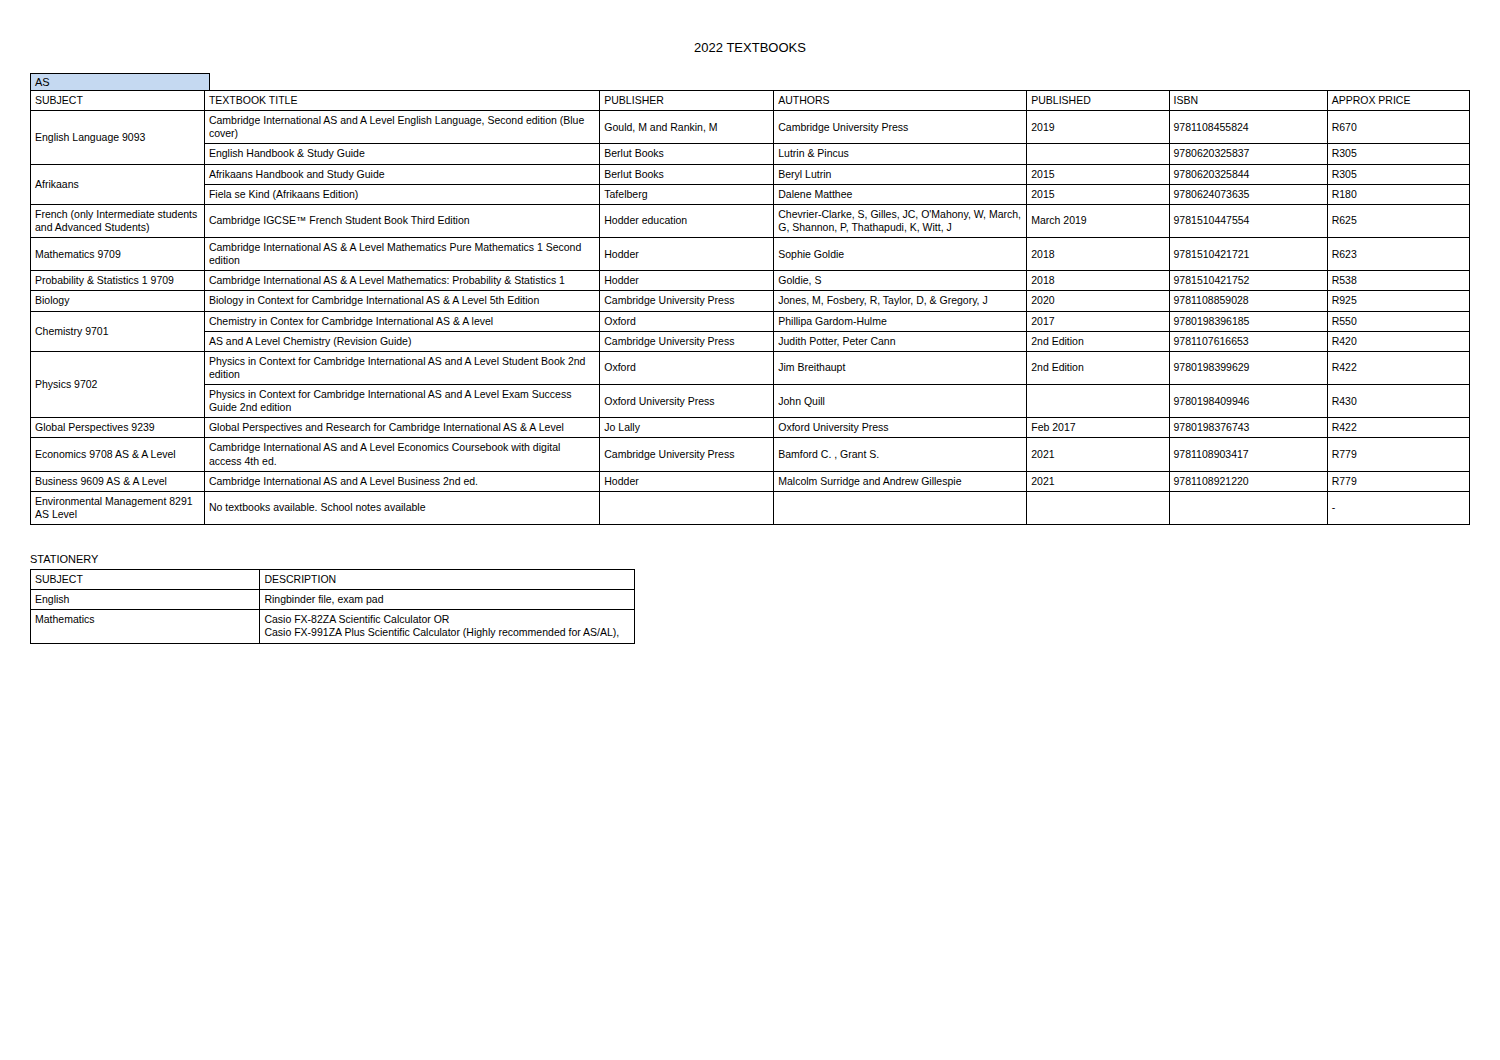2022 TEXTBOOKS
AS
| SUBJECT | TEXTBOOK TITLE | PUBLISHER | AUTHORS | PUBLISHED | ISBN | APPROX PRICE |
| --- | --- | --- | --- | --- | --- | --- |
| English Language 9093 | Cambridge International AS and A Level English Language, Second edition (Blue cover) | Gould, M and Rankin, M | Cambridge University Press | 2019 | 9781108455824 | R670 |
| English Handbook & Study Guide | Berlut Books | Lutrin & Pincus | | 9780620325837 | R305 |
| Afrikaans | Afrikaans Handbook and Study Guide | Berlut Books | Beryl Lutrin | 2015 | 9780620325844 | R305 |
| Fiela se Kind (Afrikaans Edition) | Tafelberg | Dalene Matthee | 2015 | 9780624073635 | R180 |
| French (only Intermediate students and Advanced Students) | Cambridge IGCSE™ French Student Book Third Edition | Hodder education | Chevrier-Clarke, S, Gilles, JC, O'Mahony, W, March, G, Shannon, P, Thathapudi, K, Witt, J | March 2019 | 9781510447554 | R625 |
| Mathematics 9709 | Cambridge International AS & A Level Mathematics Pure Mathematics 1 Second edition | Hodder | Sophie Goldie | 2018 | 9781510421721 | R623 |
| Probability & Statistics 1 9709 | Cambridge International AS & A Level Mathematics: Probability & Statistics 1 | Hodder | Goldie, S | 2018 | 9781510421752 | R538 |
| Biology | Biology in Context for Cambridge International AS & A Level 5th Edition | Cambridge University Press | Jones, M, Fosbery, R, Taylor, D, & Gregory, J | 2020 | 9781108859028 | R925 |
| Chemistry 9701 | Chemistry in Contex for Cambridge International AS & A level | Oxford | Phillipa Gardom-Hulme | 2017 | 9780198396185 | R550 |
| AS and A Level Chemistry (Revision Guide) | Cambridge University Press | Judith Potter, Peter Cann | 2nd Edition | 9781107616653 | R420 |
| Physics 9702 | Physics in Context for Cambridge International AS and A Level Student Book 2nd edition | Oxford | Jim Breithaupt | 2nd Edition | 9780198399629 | R422 |
| Physics in Context for Cambridge International AS and A Level Exam Success Guide 2nd edition | Oxford University Press | John Quill | | 9780198409946 | R430 |
| Global Perspectives 9239 | Global Perspectives and Research for Cambridge International AS & A Level | Jo Lally | Oxford University Press | Feb 2017 | 9780198376743 | R422 |
| Economics 9708 AS & A Level | Cambridge International AS and A Level Economics Coursebook with digital access 4th ed. | Cambridge University Press | Bamford C. , Grant S. | 2021 | 9781108903417 | R779 |
| Business 9609 AS & A Level | Cambridge International AS and A Level Business 2nd ed. | Hodder | Malcolm Surridge and Andrew Gillespie | 2021 | 9781108921220 | R779 |
| Environmental Management 8291 AS Level | No textbooks available. School notes available | | | | | - |
STATIONERY
| SUBJECT | DESCRIPTION |
| --- | --- |
| English | Ringbinder file, exam pad |
| Mathematics | Casio FX-82ZA Scientific Calculator OR Casio FX-991ZA Plus Scientific Calculator (Highly recommended for AS/AL), |